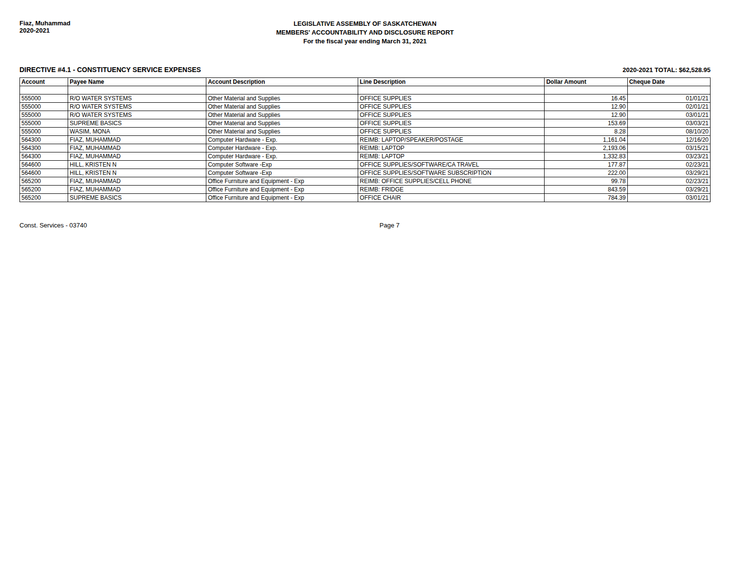Fiaz, Muhammad
2020-2021
LEGISLATIVE ASSEMBLY OF SASKATCHEWAN
MEMBERS' ACCOUNTABILITY AND DISCLOSURE REPORT
For the fiscal year ending March 31, 2021
DIRECTIVE #4.1 - CONSTITUENCY SERVICE EXPENSES
2020-2021 TOTAL: $62,528.95
| Account | Payee Name | Account Description | Line Description | Dollar Amount | Cheque Date |
| --- | --- | --- | --- | --- | --- |
| 555000 | R/O WATER SYSTEMS | Other Material and Supplies | OFFICE SUPPLIES | 16.45 | 01/01/21 |
| 555000 | R/O WATER SYSTEMS | Other Material and Supplies | OFFICE SUPPLIES | 12.90 | 02/01/21 |
| 555000 | R/O WATER SYSTEMS | Other Material and Supplies | OFFICE SUPPLIES | 12.90 | 03/01/21 |
| 555000 | SUPREME BASICS | Other Material and Supplies | OFFICE SUPPLIES | 153.69 | 03/03/21 |
| 555000 | WASIM, MONA | Other Material and Supplies | OFFICE SUPPLIES | 8.28 | 08/10/20 |
| 564300 | FIAZ, MUHAMMAD | Computer Hardware - Exp. | REIMB: LAPTOP/SPEAKER/POSTAGE | 1,161.04 | 12/16/20 |
| 564300 | FIAZ, MUHAMMAD | Computer Hardware - Exp. | REIMB: LAPTOP | 2,193.06 | 03/15/21 |
| 564300 | FIAZ, MUHAMMAD | Computer Hardware - Exp. | REIMB: LAPTOP | 1,332.83 | 03/23/21 |
| 564600 | HILL, KRISTEN N | Computer Software -Exp | OFFICE SUPPLIES/SOFTWARE/CA TRAVEL | 177.87 | 02/23/21 |
| 564600 | HILL, KRISTEN N | Computer Software -Exp | OFFICE SUPPLIES/SOFTWARE SUBSCRIPTION | 222.00 | 03/29/21 |
| 565200 | FIAZ, MUHAMMAD | Office Furniture and Equipment - Exp | REIMB: OFFICE SUPPLIES/CELL PHONE | 99.78 | 02/23/21 |
| 565200 | FIAZ, MUHAMMAD | Office Furniture and Equipment - Exp | REIMB: FRIDGE | 843.59 | 03/29/21 |
| 565200 | SUPREME BASICS | Office Furniture and Equipment - Exp | OFFICE CHAIR | 784.39 | 03/01/21 |
Const. Services - 03740
Page 7